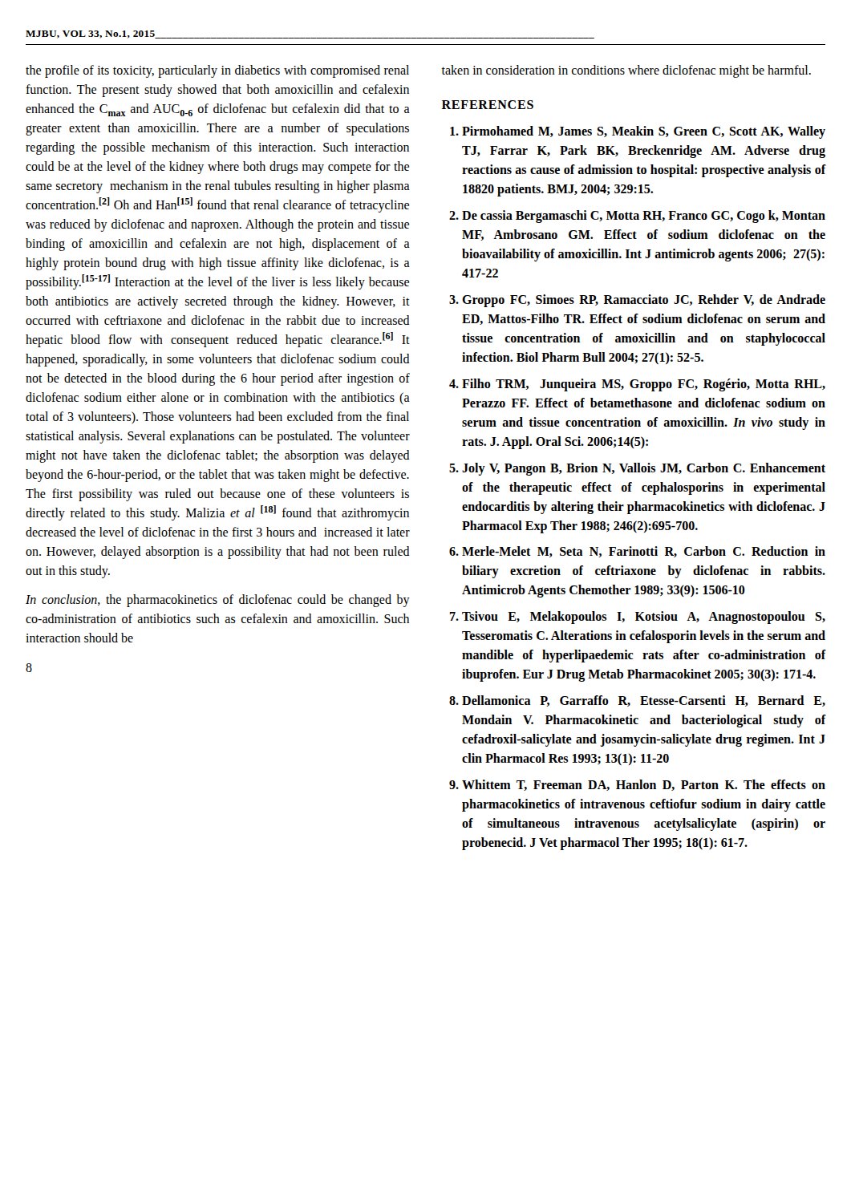MJBU, VOL 33, No.1, 2015_______________________________________________________________________________
the profile of its toxicity, particularly in diabetics with compromised renal function. The present study showed that both amoxicillin and cefalexin enhanced the Cmax and AUC0-6 of diclofenac but cefalexin did that to a greater extent than amoxicillin. There are a number of speculations regarding the possible mechanism of this interaction. Such interaction could be at the level of the kidney where both drugs may compete for the same secretory mechanism in the renal tubules resulting in higher plasma concentration.[2] Oh and Han[15] found that renal clearance of tetracycline was reduced by diclofenac and naproxen. Although the protein and tissue binding of amoxicillin and cefalexin are not high, displacement of a highly protein bound drug with high tissue affinity like diclofenac, is a possibility.[15-17] Interaction at the level of the liver is less likely because both antibiotics are actively secreted through the kidney. However, it occurred with ceftriaxone and diclofenac in the rabbit due to increased hepatic blood flow with consequent reduced hepatic clearance.[6] It happened, sporadically, in some volunteers that diclofenac sodium could not be detected in the blood during the 6 hour period after ingestion of diclofenac sodium either alone or in combination with the antibiotics (a total of 3 volunteers). Those volunteers had been excluded from the final statistical analysis. Several explanations can be postulated. The volunteer might not have taken the diclofenac tablet; the absorption was delayed beyond the 6-hour-period, or the tablet that was taken might be defective. The first possibility was ruled out because one of these volunteers is directly related to this study. Malizia et al [18] found that azithromycin decreased the level of diclofenac in the first 3 hours and increased it later on. However, delayed absorption is a possibility that had not been ruled out in this study.
In conclusion, the pharmacokinetics of diclofenac could be changed by co-administration of antibiotics such as cefalexin and amoxicillin. Such interaction should be
8
taken in consideration in conditions where diclofenac might be harmful.
REFERENCES
Pirmohamed M, James S, Meakin S, Green C, Scott AK, Walley TJ, Farrar K, Park BK, Breckenridge AM. Adverse drug reactions as cause of admission to hospital: prospective analysis of 18820 patients. BMJ, 2004; 329:15.
De cassia Bergamaschi C, Motta RH, Franco GC, Cogo k, Montan MF, Ambrosano GM. Effect of sodium diclofenac on the bioavailability of amoxicillin. Int J antimicrob agents 2006; 27(5): 417-22
Groppo FC, Simoes RP, Ramacciato JC, Rehder V, de Andrade ED, Mattos-Filho TR. Effect of sodium diclofenac on serum and tissue concentration of amoxicillin and on staphylococcal infection. Biol Pharm Bull 2004; 27(1): 52-5.
Filho TRM, Junqueira MS, Groppo FC, Rogério, Motta RHL, Perazzo FF. Effect of betamethasone and diclofenac sodium on serum and tissue concentration of amoxicillin. In vivo study in rats. J. Appl. Oral Sci. 2006;14(5):
Joly V, Pangon B, Brion N, Vallois JM, Carbon C. Enhancement of the therapeutic effect of cephalosporins in experimental endocarditis by altering their pharmacokinetics with diclofenac. J Pharmacol Exp Ther 1988; 246(2):695-700.
Merle-Melet M, Seta N, Farinotti R, Carbon C. Reduction in biliary excretion of ceftriaxone by diclofenac in rabbits. Antimicrob Agents Chemother 1989; 33(9): 1506-10
Tsivou E, Melakopoulos I, Kotsiou A, Anagnostopoulou S, Tesseromatis C. Alterations in cefalosporin levels in the serum and mandible of hyperlipaedemic rats after co-administration of ibuprofen. Eur J Drug Metab Pharmacokinet 2005; 30(3): 171-4.
Dellamonica P, Garraffo R, Etesse-Carsenti H, Bernard E, Mondain V. Pharmacokinetic and bacteriological study of cefadroxil-salicylate and josamycin-salicylate drug regimen. Int J clin Pharmacol Res 1993; 13(1): 11-20
Whittem T, Freeman DA, Hanlon D, Parton K. The effects on pharmacokinetics of intravenous ceftiofur sodium in dairy cattle of simultaneous intravenous acetylsalicylate (aspirin) or probenecid. J Vet pharmacol Ther 1995; 18(1): 61-7.